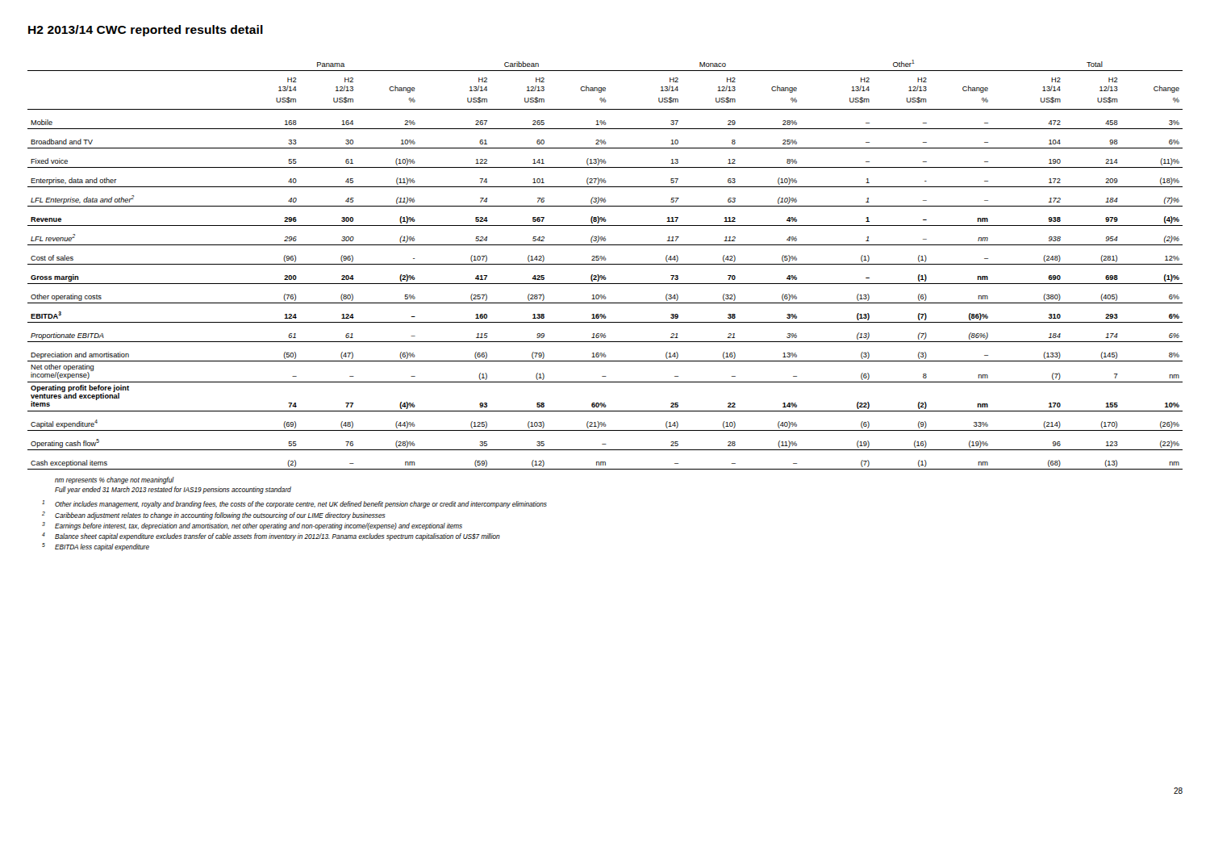H2 2013/14 CWC reported results detail
| | Panama | | Caribbean | | Monaco | | Other 1 | | Total |
| --- | --- | --- | --- | --- | --- | --- | --- | --- | --- |
| | H2 13/14 | H2 12/13 | Change | | H2 13/14 | H2 12/13 | Change | | H2 13/14 | H2 12/13 | Change | | H2 13/14 | H2 12/13 | Change | | H2 13/14 | H2 12/13 | Change |
| | US$m | US$m | % | | US$m | US$m | % | | US$m | US$m | % | | US$m | US$m | % | | US$m | US$m | % |
| Mobile | 168 | 164 | 2% | | 267 | 265 | 1% | | 37 | 29 | 28% | | – | – | – | | 472 | 458 | 3% |
| Broadband and TV | 33 | 30 | 10% | | 61 | 60 | 2% | | 10 | 8 | 25% | | – | – | – | | 104 | 98 | 6% |
| Fixed voice | 55 | 61 | (10)% | | 122 | 141 | (13)% | | 13 | 12 | 8% | | – | – | – | | 190 | 214 | (11)% |
| Enterprise, data and other | 40 | 45 | (11)% | | 74 | 101 | (27)% | | 57 | 63 | (10)% | | 1 | - | – | | 172 | 209 | (18)% |
| LFL Enterprise, data and other 2 | 40 | 45 | (11)% | | 74 | 76 | (3)% | | 57 | 63 | (10)% | | 1 | – | – | | 172 | 184 | (7)% |
| Revenue | 296 | 300 | (1)% | | 524 | 567 | (8)% | | 117 | 112 | 4% | | 1 | – | nm | | 938 | 979 | (4)% |
| LFL revenue 2 | 296 | 300 | (1)% | | 524 | 542 | (3)% | | 117 | 112 | 4% | | 1 | – | nm | | 938 | 954 | (2)% |
| Cost of sales | (96) | (96) | - | | (107) | (142) | 25% | | (44) | (42) | (5)% | | (1) | (1) | – | | (248) | (281) | 12% |
| Gross margin | 200 | 204 | (2)% | | 417 | 425 | (2)% | | 73 | 70 | 4% | | – | (1) | nm | | 690 | 698 | (1)% |
| Other operating costs | (76) | (80) | 5% | | (257) | (287) | 10% | | (34) | (32) | (6)% | | (13) | (6) | nm | | (380) | (405) | 6% |
| EBITDA 3 | 124 | 124 | – | | 160 | 138 | 16% | | 39 | 38 | 3% | | (13) | (7) | (86)% | | 310 | 293 | 6% |
| Proportionate EBITDA | 61 | 61 | – | | 115 | 99 | 16% | | 21 | 21 | 3% | | (13) | (7) | (86%) | | 184 | 174 | 6% |
| Depreciation and amortisation | (50) | (47) | (6)% | | (66) | (79) | 16% | | (14) | (16) | 13% | | (3) | (3) | – | | (133) | (145) | 8% |
| Net other operating income/(expense) | – | – | – | | (1) | (1) | – | | – | – | – | | (6) | 8 | nm | | (7) | 7 | nm |
| Operating profit before joint ventures and exceptional items | 74 | 77 | (4)% | | 93 | 58 | 60% | | 25 | 22 | 14% | | (22) | (2) | nm | | 170 | 155 | 10% |
| Capital expenditure 4 | (69) | (48) | (44)% | | (125) | (103) | (21)% | | (14) | (10) | (40)% | | (6) | (9) | 33% | | (214) | (170) | (26)% |
| Operating cash flow 5 | 55 | 76 | (28)% | | 35 | 35 | – | | 25 | 28 | (11)% | | (19) | (16) | (19)% | | 96 | 123 | (22)% |
| Cash exceptional items | (2) | – | nm | | (59) | (12) | nm | | – | – | – | | (7) | (1) | nm | | (68) | (13) | nm |
nm represents % change not meaningful
Full year ended 31 March 2013 restated for IAS19 pensions accounting standard
Other includes management, royalty and branding fees, the costs of the corporate centre, net UK defined benefit pension charge or credit and intercompany eliminations
Caribbean adjustment relates to change in accounting following the outsourcing of our LIME directory businesses
Earnings before interest, tax, depreciation and amortisation, net other operating and non-operating income/(expense) and exceptional items
Balance sheet capital expenditure excludes transfer of cable assets from inventory in 2012/13. Panama excludes spectrum capitalisation of US$7 million
EBITDA less capital expenditure
28